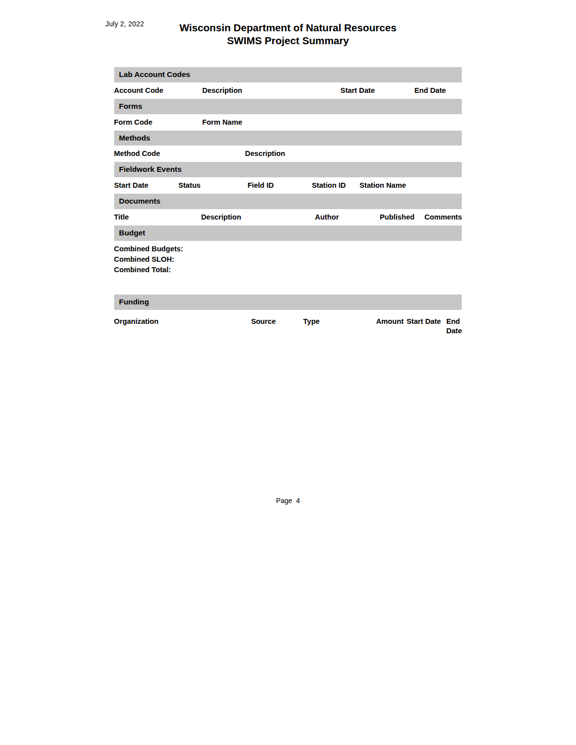July 2, 2022
Wisconsin Department of Natural Resources
SWIMS Project Summary
Lab Account Codes
Account Code Description Start Date End Date
Forms
Form Code Form Name
Methods
Method Code Description
Fieldwork Events
Start Date Status Field ID Station ID Station Name
Documents
Title Description Author Published Comments
Budget
Combined Budgets:
Combined SLOH:
Combined Total:
Funding
Organization Source Type Amount Start Date End Date
Page 4